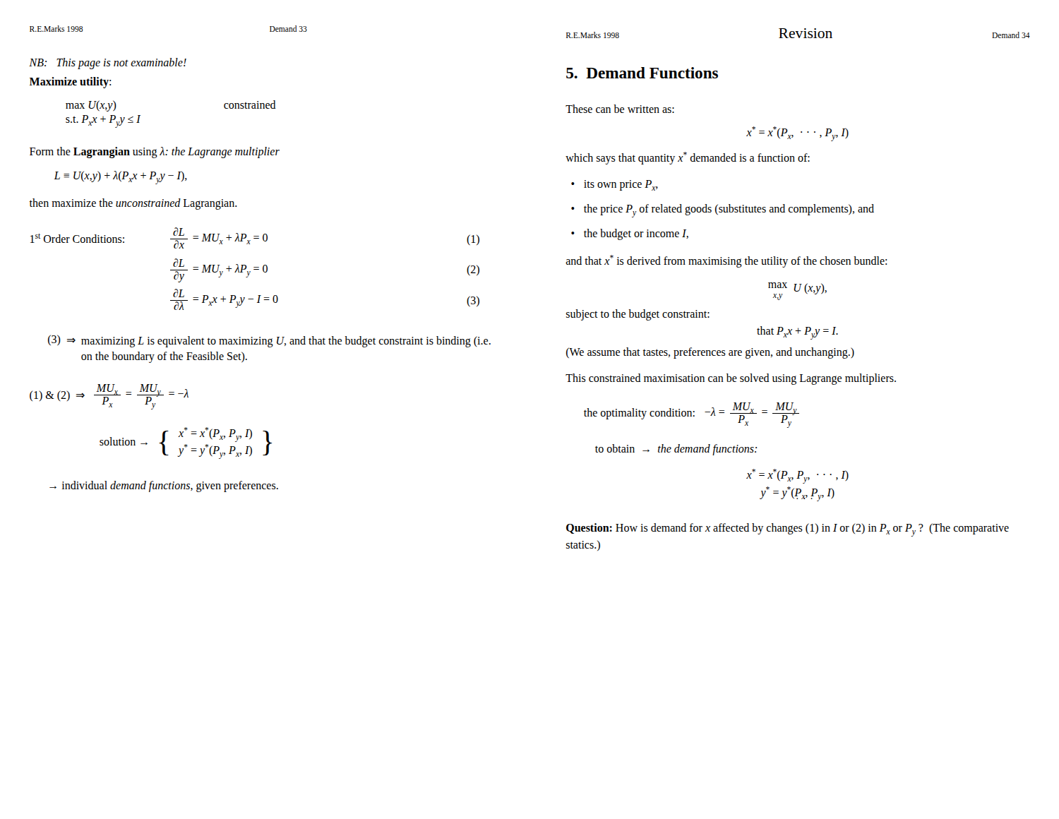R.E.Marks 1998 Demand 33
NB: This page is not examinable!
Maximize utility:
max U(x,y) constrained
s.t. Pxx + Pyy ≤ I
Form the Lagrangian using λ: the Lagrange multiplier
L ≡ U(x,y) + λ(Pxx + Pyy − I),
then maximize the unconstrained Lagrangian.
1st Order Conditions:
∂L∂x = MUx + λPx = 0
(1)
∂L∂y = MUy + λPy = 0
(2)
∂L∂λ = Pxx + Pyy − I = 0
(3)
(3)
⇒
maximizing L is equivalent to maximizing U, and that the budget constraint is binding (i.e. on the boundary of the Feasible Set).
(1) & (2) ⇒ MUx Px = MUy Py = −λ
solution → {
x* = x*(Px, Py, I)
y* = y*(Py, Px, I)
}
→ individual demand functions, given preferences.
R.E.Marks 1998 Revision Demand 34
5. Demand Functions
These can be written as:
x* = x*(Px, · · · , Py, I)
which says that quantity x* demanded is a function of:
its own price Px,
the price Py of related goods (substitutes and complements), and
the budget or income I,
and that x* is derived from maximising the utility of the chosen bundle:
max x,y U (x,y),
subject to the budget constraint:
that Pxx + Pyy = I.
(We assume that tastes, preferences are given, and unchanging.)
This constrained maximisation can be solved using Lagrange multipliers.
the optimality condition: −λ = MUx Px = MUy Py
to obtain → the demand functions:
x* = x*(Px, Py, · · · , I)
y* = y*(Px· · ·, Py, I)
Question: How is demand for x affected by changes (1) in I or (2) in Px or Py ? (The comparative statics.)